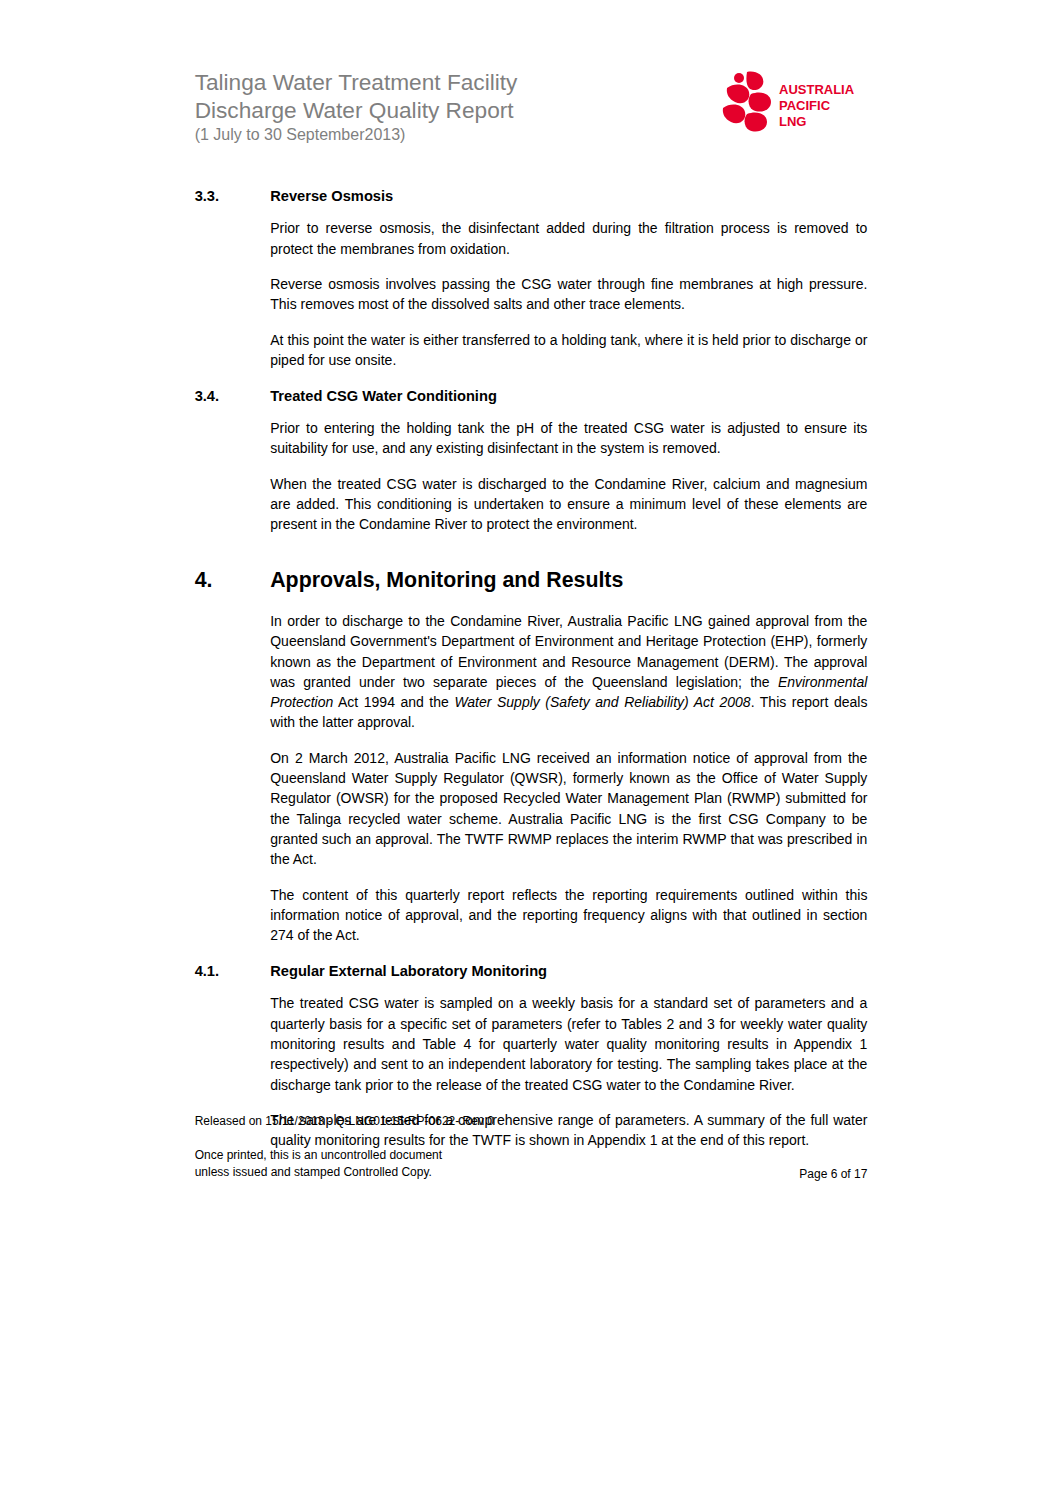Talinga Water Treatment Facility
Discharge Water Quality Report
(1 July to 30 September2013)
AUSTRALIA PACIFIC LNG
3.3. Reverse Osmosis
Prior to reverse osmosis, the disinfectant added during the filtration process is removed to protect the membranes from oxidation.
Reverse osmosis involves passing the CSG water through fine membranes at high pressure. This removes most of the dissolved salts and other trace elements.
At this point the water is either transferred to a holding tank, where it is held prior to discharge or piped for use onsite.
3.4. Treated CSG Water Conditioning
Prior to entering the holding tank the pH of the treated CSG water is adjusted to ensure its suitability for use, and any existing disinfectant in the system is removed.
When the treated CSG water is discharged to the Condamine River, calcium and magnesium are added. This conditioning is undertaken to ensure a minimum level of these elements are present in the Condamine River to protect the environment.
4. Approvals, Monitoring and Results
In order to discharge to the Condamine River, Australia Pacific LNG gained approval from the Queensland Government's Department of Environment and Heritage Protection (EHP), formerly known as the Department of Environment and Resource Management (DERM). The approval was granted under two separate pieces of the Queensland legislation; the Environmental Protection Act 1994 and the Water Supply (Safety and Reliability) Act 2008. This report deals with the latter approval.
On 2 March 2012, Australia Pacific LNG received an information notice of approval from the Queensland Water Supply Regulator (QWSR), formerly known as the Office of Water Supply Regulator (OWSR) for the proposed Recycled Water Management Plan (RWMP) submitted for the Talinga recycled water scheme. Australia Pacific LNG is the first CSG Company to be granted such an approval. The TWTF RWMP replaces the interim RWMP that was prescribed in the Act.
The content of this quarterly report reflects the reporting requirements outlined within this information notice of approval, and the reporting frequency aligns with that outlined in section 274 of the Act.
4.1. Regular External Laboratory Monitoring
The treated CSG water is sampled on a weekly basis for a standard set of parameters and a quarterly basis for a specific set of parameters (refer to Tables 2 and 3 for weekly water quality monitoring results and Table 4 for quarterly water quality monitoring results in Appendix 1 respectively) and sent to an independent laboratory for testing. The sampling takes place at the discharge tank prior to the release of the treated CSG water to the Condamine River.
The samples are tested for a comprehensive range of parameters. A summary of the full water quality monitoring results for the TWTF is shown in Appendix 1 at the end of this report.
Released on 15/11/2013 - Q-LNG01-15-RP-0622- Rev 0
Once printed, this is an uncontrolled document
unless issued and stamped Controlled Copy.
Page 6 of 17